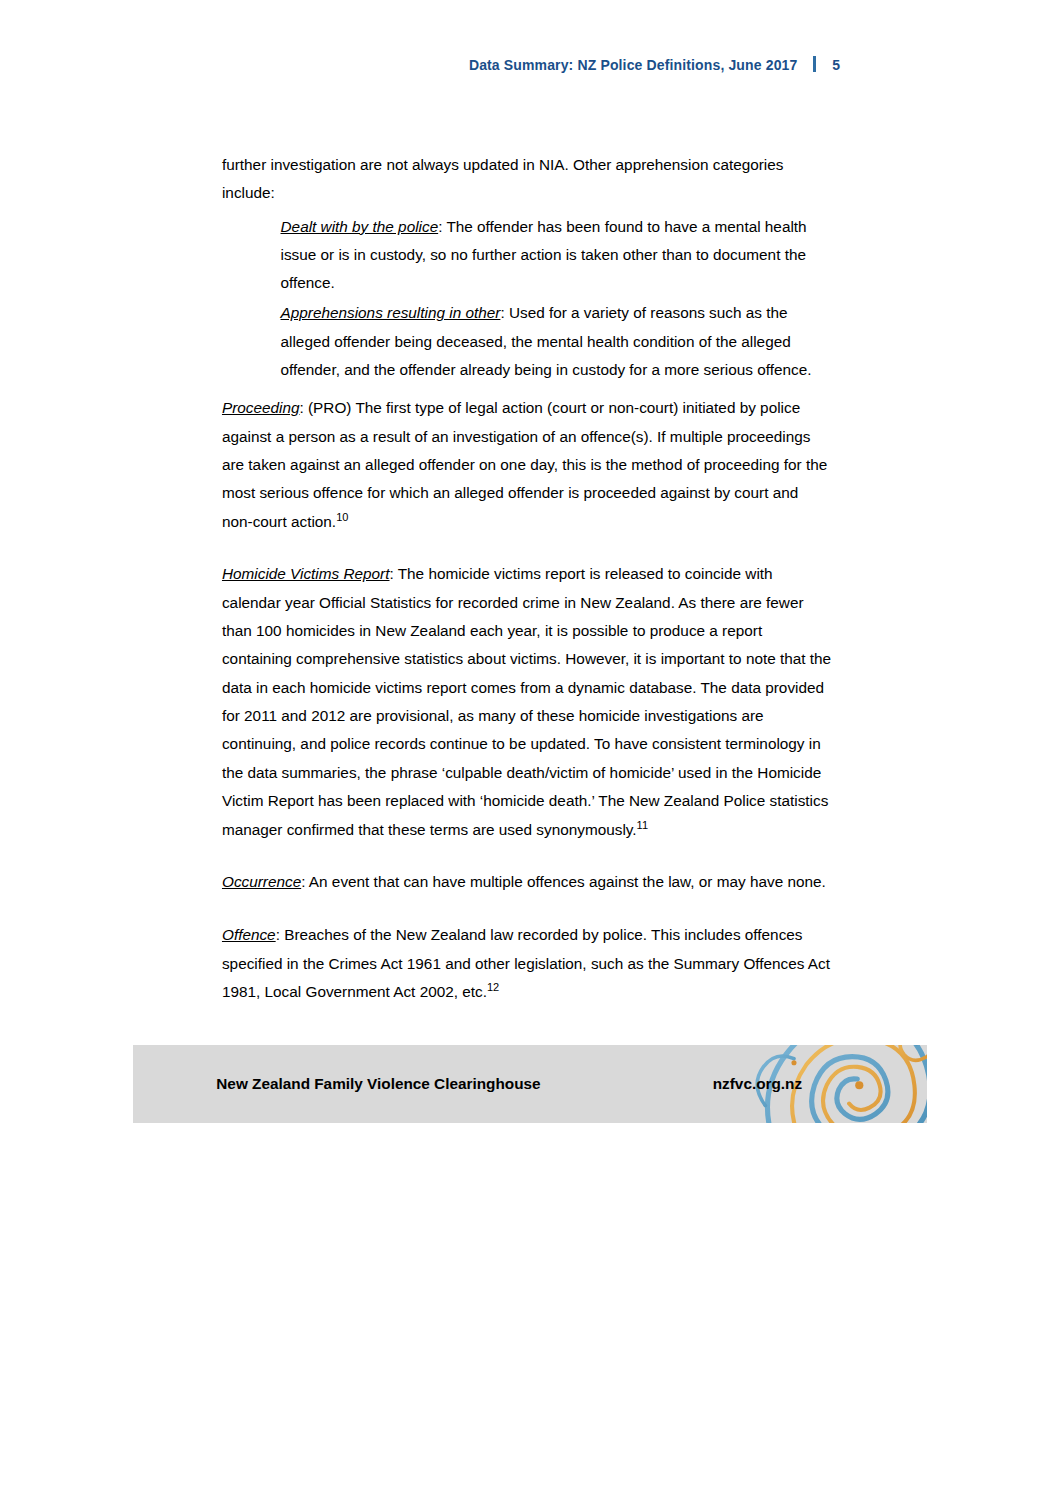Data Summary: NZ Police Definitions, June 2017 5
further investigation are not always updated in NIA. Other apprehension categories include:
Dealt with by the police: The offender has been found to have a mental health issue or is in custody, so no further action is taken other than to document the offence.
Apprehensions resulting in other: Used for a variety of reasons such as the alleged offender being deceased, the mental health condition of the alleged offender, and the offender already being in custody for a more serious offence.
Proceeding: (PRO) The first type of legal action (court or non-court) initiated by police against a person as a result of an investigation of an offence(s). If multiple proceedings are taken against an alleged offender on one day, this is the method of proceeding for the most serious offence for which an alleged offender is proceeded against by court and non-court action.10
Homicide Victims Report: The homicide victims report is released to coincide with calendar year Official Statistics for recorded crime in New Zealand. As there are fewer than 100 homicides in New Zealand each year, it is possible to produce a report containing comprehensive statistics about victims. However, it is important to note that the data in each homicide victims report comes from a dynamic database. The data provided for 2011 and 2012 are provisional, as many of these homicide investigations are continuing, and police records continue to be updated. To have consistent terminology in the data summaries, the phrase ‘culpable death/victim of homicide’ used in the Homicide Victim Report has been replaced with ‘homicide death.’ The New Zealand Police statistics manager confirmed that these terms are used synonymously.11
Occurrence: An event that can have multiple offences against the law, or may have none.
Offence: Breaches of the New Zealand law recorded by police. This includes offences specified in the Crimes Act 1961 and other legislation, such as the Summary Offences Act 1981, Local Government Act 2002, etc.12
New Zealand Family Violence Clearinghouse nzfvc.org.nz